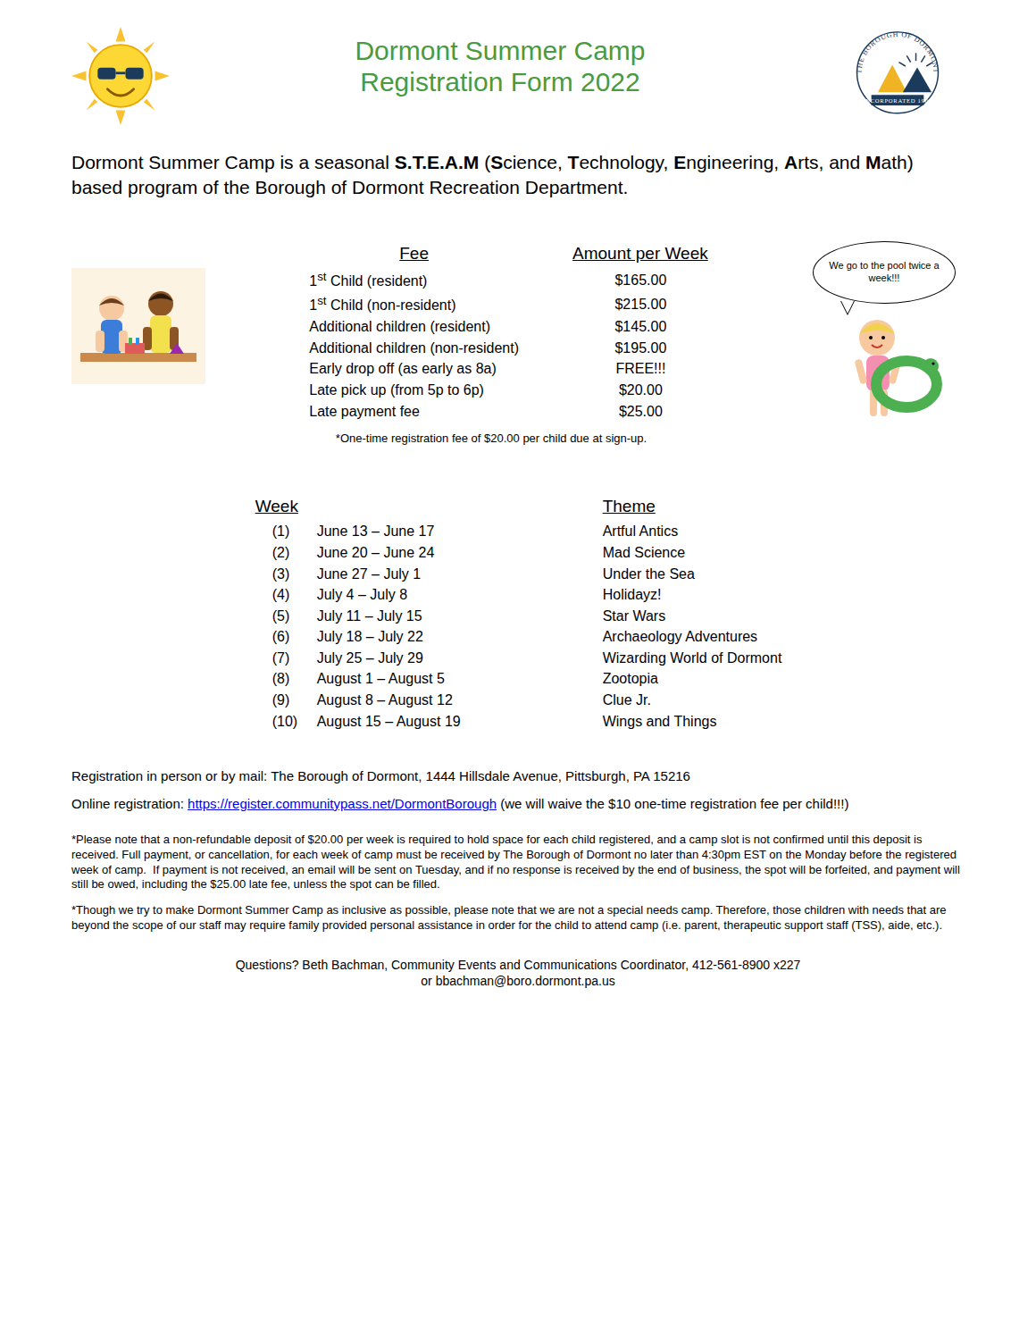Dormont Summer Camp
Registration Form 2022
THE BOROUGH OF DORMONT INCORPORATED 1909
Dormont Summer Camp is a seasonal S.T.E.A.M (Science, Technology, Engineering, Arts, and Math) based program of the Borough of Dormont Recreation Department.
| Fee | Amount per Week |
| --- | --- |
| 1 st Child (resident) | $165.00 |
| 1 st Child (non-resident) | $215.00 |
| Additional children (resident) | $145.00 |
| Additional children (non-resident) | $195.00 |
| Early drop off (as early as 8a) | FREE!!! |
| Late pick up (from 5p to 6p) | $20.00 |
| Late payment fee | $25.00 |
*One-time registration fee of $20.00 per child due at sign-up.
We go to the pool twice a week!!!
| Week | Theme |
| --- | --- |
| (1) | June 13 – June 17 | Artful Antics |
| (2) | June 20 – June 24 | Mad Science |
| (3) | June 27 – July 1 | Under the Sea |
| (4) | July 4 – July 8 | Holidayz! |
| (5) | July 11 – July 15 | Star Wars |
| (6) | July 18 – July 22 | Archaeology Adventures |
| (7) | July 25 – July 29 | Wizarding World of Dormont |
| (8) | August 1 – August 5 | Zootopia |
| (9) | August 8 – August 12 | Clue Jr. |
| (10) | August 15 – August 19 | Wings and Things |
Registration in person or by mail: The Borough of Dormont, 1444 Hillsdale Avenue, Pittsburgh, PA 15216
Online registration: https://register.communitypass.net/DormontBorough (we will waive the $10 one-time registration fee per child!!!)
*Please note that a non-refundable deposit of $20.00 per week is required to hold space for each child registered, and a camp slot is not confirmed until this deposit is received. Full payment, or cancellation, for each week of camp must be received by The Borough of Dormont no later than 4:30pm EST on the Monday before the registered week of camp. If payment is not received, an email will be sent on Tuesday, and if no response is received by the end of business, the spot will be forfeited, and payment will still be owed, including the $25.00 late fee, unless the spot can be filled.
*Though we try to make Dormont Summer Camp as inclusive as possible, please note that we are not a special needs camp. Therefore, those children with needs that are beyond the scope of our staff may require family provided personal assistance in order for the child to attend camp (i.e. parent, therapeutic support staff (TSS), aide, etc.).
Questions? Beth Bachman, Community Events and Communications Coordinator, 412-561-8900 x227
or bbachman@boro.dormont.pa.us